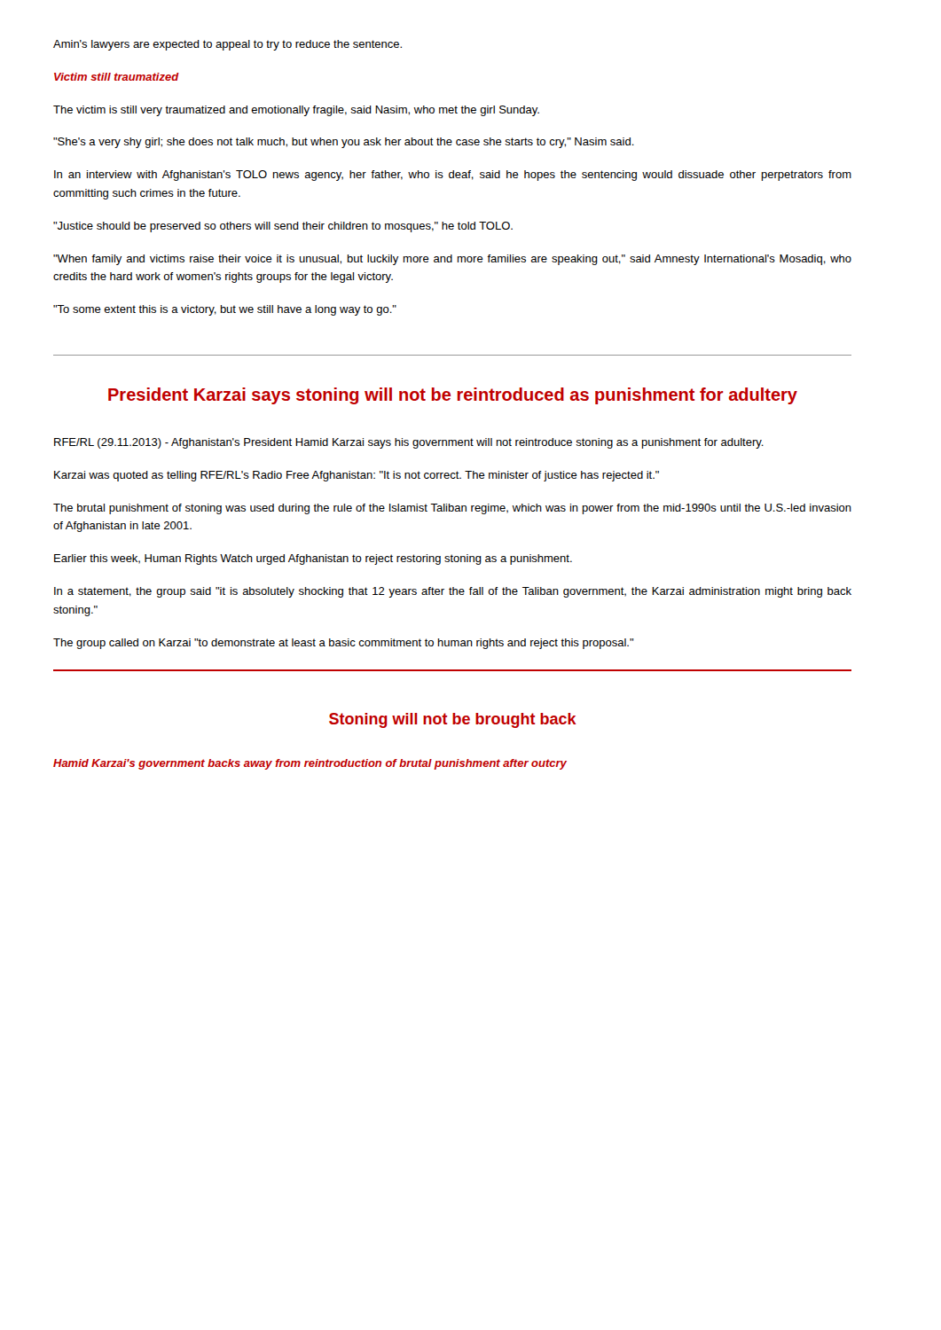Amin's lawyers are expected to appeal to try to reduce the sentence.
Victim still traumatized
The victim is still very traumatized and emotionally fragile, said Nasim, who met the girl Sunday.
"She's a very shy girl; she does not talk much, but when you ask her about the case she starts to cry," Nasim said.
In an interview with Afghanistan's TOLO news agency, her father, who is deaf, said he hopes the sentencing would dissuade other perpetrators from committing such crimes in the future.
"Justice should be preserved so others will send their children to mosques," he told TOLO.
"When family and victims raise their voice it is unusual, but luckily more and more families are speaking out," said Amnesty International's Mosadiq, who credits the hard work of women's rights groups for the legal victory.
"To some extent this is a victory, but we still have a long way to go."
President Karzai says stoning will not be reintroduced as punishment for adultery
RFE/RL (29.11.2013) - Afghanistan's President Hamid Karzai says his government will not reintroduce stoning as a punishment for adultery.
Karzai was quoted as telling RFE/RL's Radio Free Afghanistan: "It is not correct. The minister of justice has rejected it."
The brutal punishment of stoning was used during the rule of the Islamist Taliban regime, which was in power from the mid-1990s until the U.S.-led invasion of Afghanistan in late 2001.
Earlier this week, Human Rights Watch urged Afghanistan to reject restoring stoning as a punishment.
In a statement, the group said "it is absolutely shocking that 12 years after the fall of the Taliban government, the Karzai administration might bring back stoning."
The group called on Karzai "to demonstrate at least a basic commitment to human rights and reject this proposal."
Stoning will not be brought back
Hamid Karzai's government backs away from reintroduction of brutal punishment after outcry